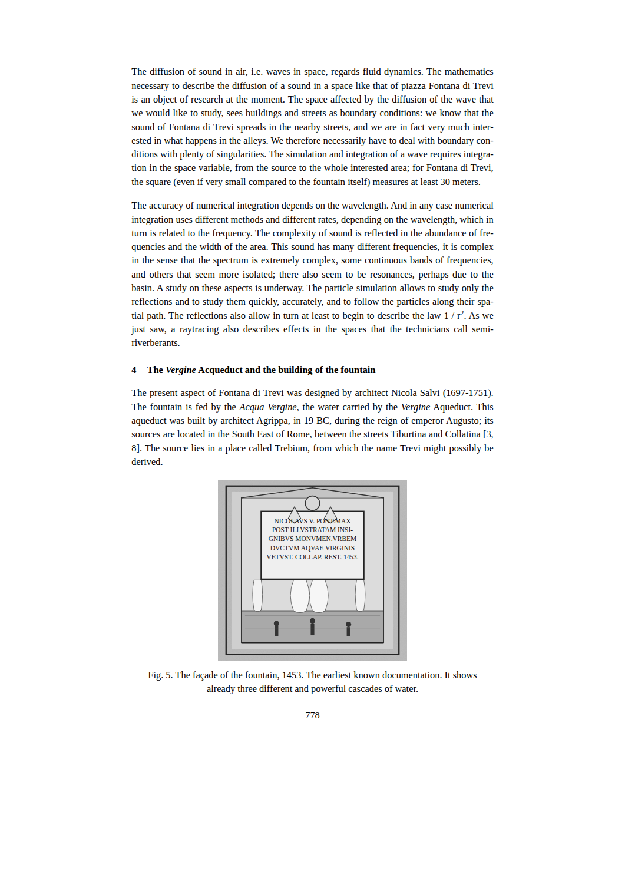The diffusion of sound in air, i.e. waves in space, regards fluid dynamics. The mathematics necessary to describe the diffusion of a sound in a space like that of piazza Fontana di Trevi is an object of research at the moment. The space affected by the diffusion of the wave that we would like to study, sees buildings and streets as boundary conditions: we know that the sound of Fontana di Trevi spreads in the nearby streets, and we are in fact very much interested in what happens in the alleys. We therefore necessarily have to deal with boundary conditions with plenty of singularities. The simulation and integration of a wave requires integration in the space variable, from the source to the whole interested area; for Fontana di Trevi, the square (even if very small compared to the fountain itself) measures at least 30 meters.
The accuracy of numerical integration depends on the wavelength. And in any case numerical integration uses different methods and different rates, depending on the wavelength, which in turn is related to the frequency. The complexity of sound is reflected in the abundance of frequencies and the width of the area. This sound has many different frequencies, it is complex in the sense that the spectrum is extremely complex, some continuous bands of frequencies, and others that seem more isolated; there also seem to be resonances, perhaps due to the basin. A study on these aspects is underway. The particle simulation allows to study only the reflections and to study them quickly, accurately, and to follow the particles along their spatial path. The reflections also allow in turn at least to begin to describe the law 1 / r2. As we just saw, a raytracing also describes effects in the spaces that the technicians call semi-riverberants.
4 The Vergine Acqueduct and the building of the fountain
The present aspect of Fontana di Trevi was designed by architect Nicola Salvi (1697-1751). The fountain is fed by the Acqua Vergine, the water carried by the Vergine Aqueduct. This aqueduct was built by architect Agrippa, in 19 BC, during the reign of emperor Augusto; its sources are located in the South East of Rome, between the streets Tiburtina and Collatina [3, 8]. The source lies in a place called Trebium, from which the name Trevi might possibly be derived.
Fig. 5. The façade of the fountain, 1453. The earliest known documentation. It shows already three different and powerful cascades of water.
778